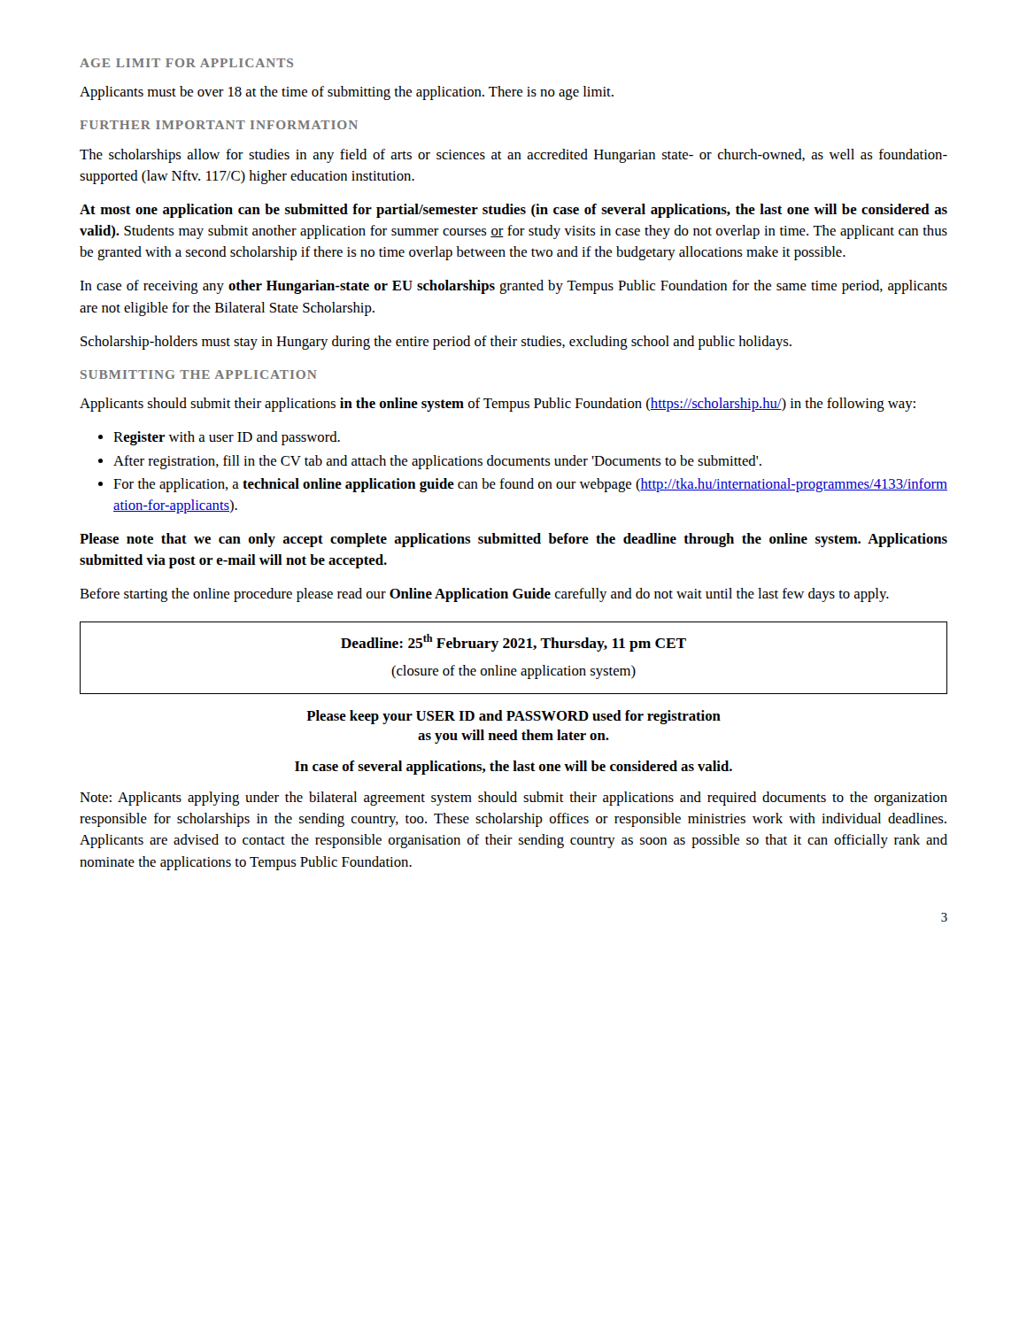Age limit for applicants
Applicants must be over 18 at the time of submitting the application. There is no age limit.
Further important information
The scholarships allow for studies in any field of arts or sciences at an accredited Hungarian state- or church-owned, as well as foundation-supported (law Nftv. 117/C) higher education institution.
At most one application can be submitted for partial/semester studies (in case of several applications, the last one will be considered as valid). Students may submit another application for summer courses or for study visits in case they do not overlap in time. The applicant can thus be granted with a second scholarship if there is no time overlap between the two and if the budgetary allocations make it possible.
In case of receiving any other Hungarian-state or EU scholarships granted by Tempus Public Foundation for the same time period, applicants are not eligible for the Bilateral State Scholarship.
Scholarship-holders must stay in Hungary during the entire period of their studies, excluding school and public holidays.
Submitting the application
Applicants should submit their applications in the online system of Tempus Public Foundation (https://scholarship.hu/) in the following way:
Register with a user ID and password.
After registration, fill in the CV tab and attach the applications documents under 'Documents to be submitted'.
For the application, a technical online application guide can be found on our webpage (http://tka.hu/international-programmes/4133/information-for-applicants).
Please note that we can only accept complete applications submitted before the deadline through the online system. Applications submitted via post or e-mail will not be accepted.
Before starting the online procedure please read our Online Application Guide carefully and do not wait until the last few days to apply.
Deadline: 25th February 2021, Thursday, 11 pm CET
(closure of the online application system)
Please keep your USER ID and PASSWORD used for registration
as you will need them later on.
In case of several applications, the last one will be considered as valid.
Note: Applicants applying under the bilateral agreement system should submit their applications and required documents to the organization responsible for scholarships in the sending country, too. These scholarship offices or responsible ministries work with individual deadlines. Applicants are advised to contact the responsible organisation of their sending country as soon as possible so that it can officially rank and nominate the applications to Tempus Public Foundation.
3